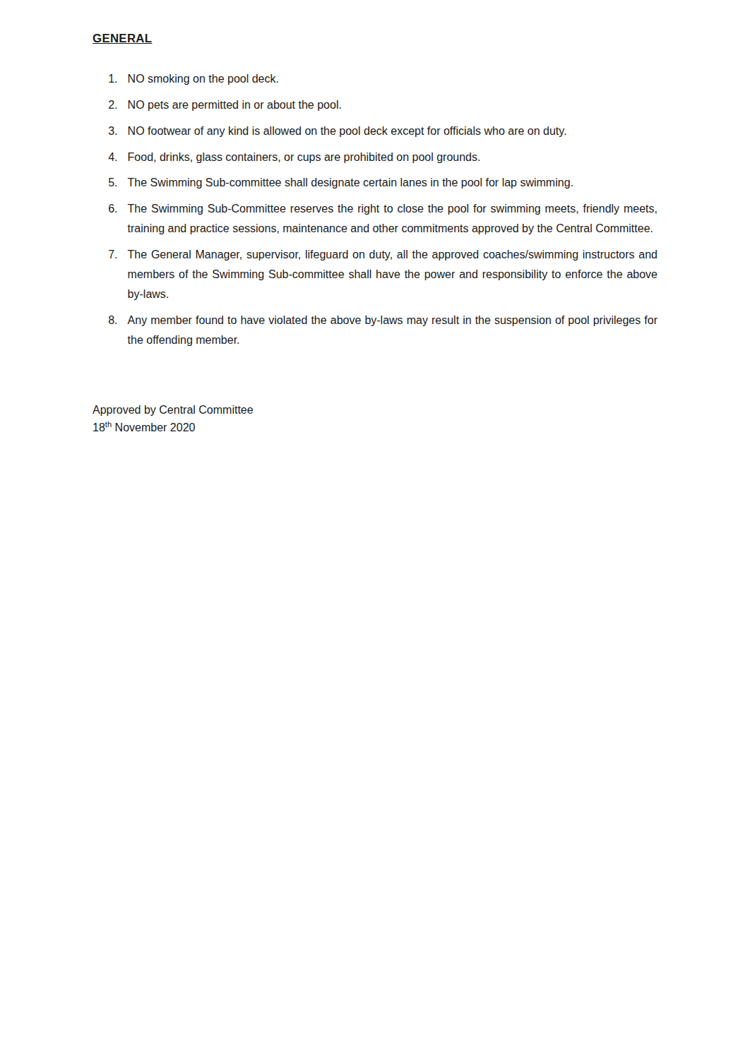General
NO smoking on the pool deck.
NO pets are permitted in or about the pool.
NO footwear of any kind is allowed on the pool deck except for officials who are on duty.
Food, drinks, glass containers, or cups are prohibited on pool grounds.
The Swimming Sub-committee shall designate certain lanes in the pool for lap swimming.
The Swimming Sub-Committee reserves the right to close the pool for swimming meets, friendly meets, training and practice sessions, maintenance and other commitments approved by the Central Committee.
The General Manager, supervisor, lifeguard on duty, all the approved coaches/swimming instructors and members of the Swimming Sub-committee shall have the power and responsibility to enforce the above by-laws.
Any member found to have violated the above by-laws may result in the suspension of pool privileges for the offending member.
Approved by Central Committee
18th November 2020